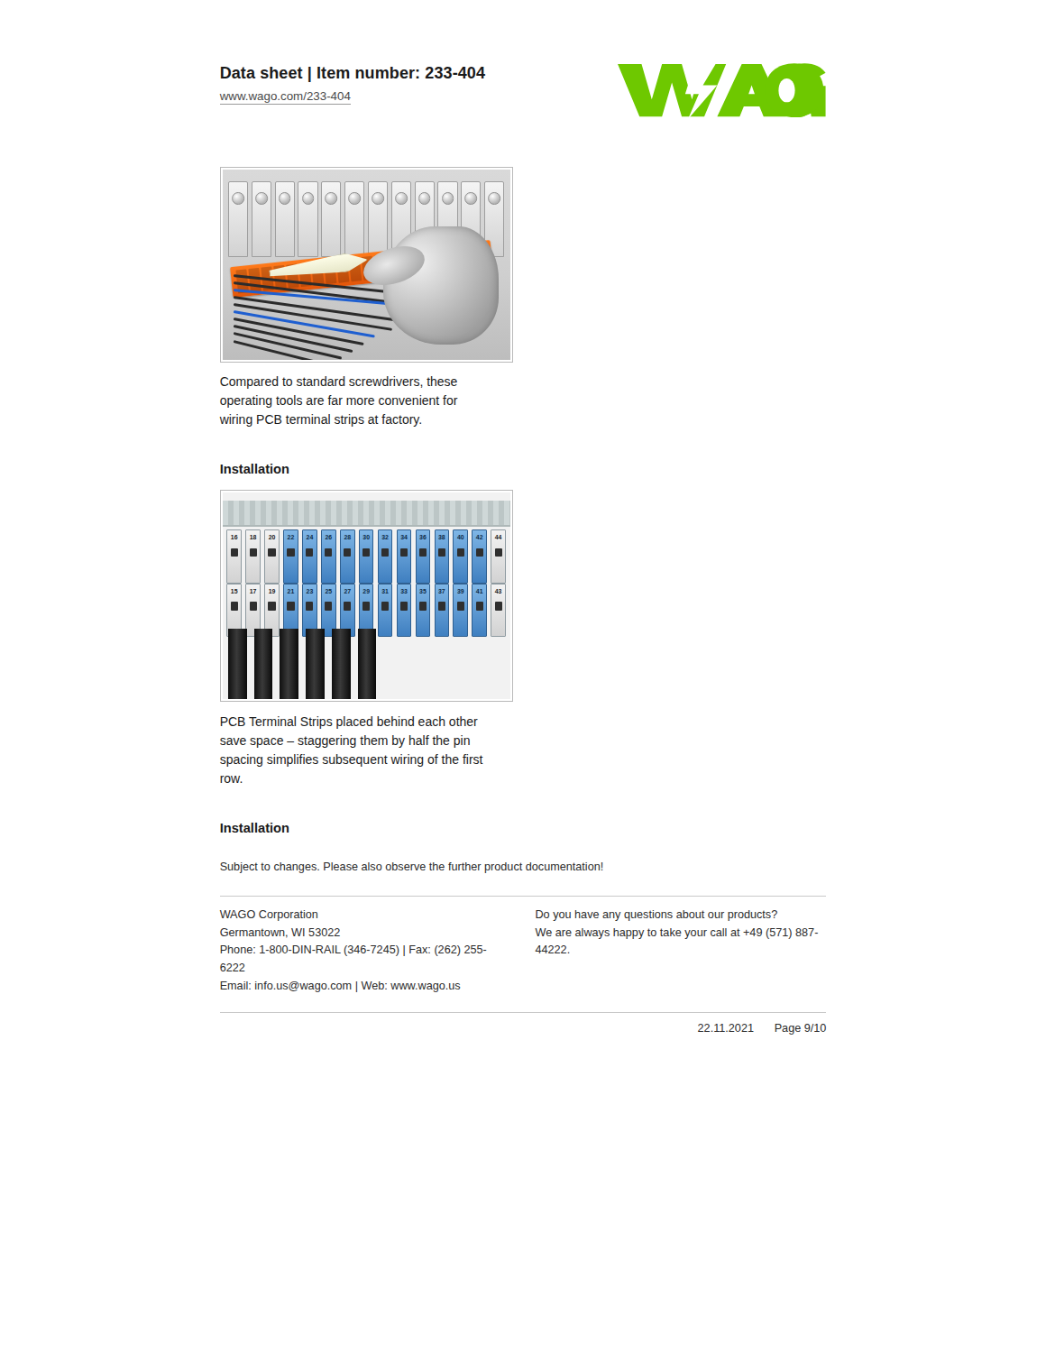Data sheet | Item number: 233-404
www.wago.com/233-404
Compared to standard screwdrivers, these operating tools are far more convenient for wiring PCB terminal strips at factory.
Installation
16
18
20
22
24
26
28
30
32
34
36
38
40
42
44
15
17
19
21
23
25
27
29
31
33
35
37
39
41
43
PCB Terminal Strips placed behind each other save space – staggering them by half the pin spacing simplifies subsequent wiring of the first row.
Installation
Subject to changes. Please also observe the further product documentation!
WAGO Corporation
Germantown, WI 53022
Phone: 1-800-DIN-RAIL (346-7245) | Fax: (262) 255-6222
Email: info.us@wago.com | Web: www.wago.us
Do you have any questions about our products?
We are always happy to take your call at +49 (571) 887-44222.
22.11.2021 Page 9/10